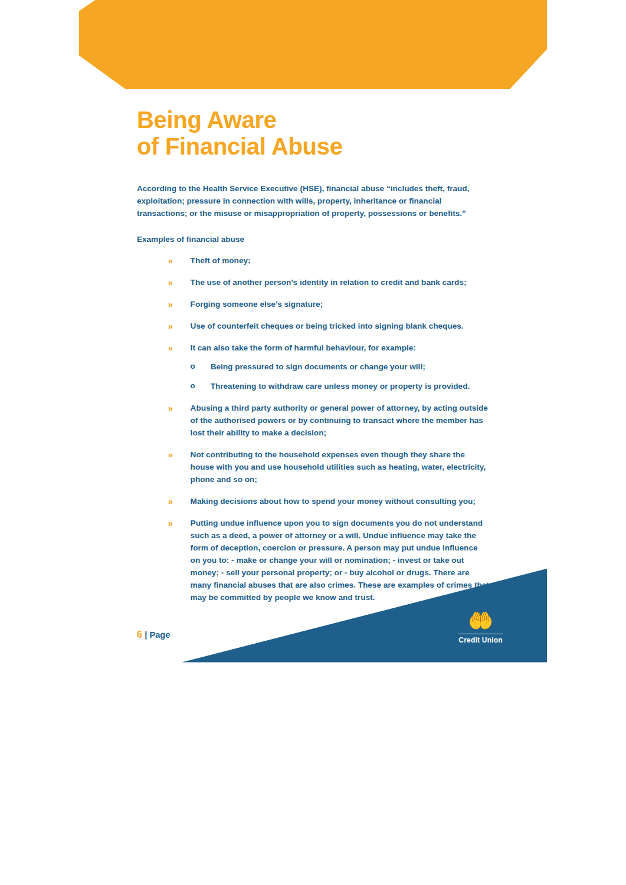Being Aware
of Financial Abuse
According to the Health Service Executive (HSE), financial abuse “includes theft, fraud, exploitation; pressure in connection with wills, property, inheritance or financial transactions; or the misuse or misappropriation of property, possessions or benefits.”
Examples of financial abuse
Theft of money;
The use of another person’s identity in relation to credit and bank cards;
Forging someone else’s signature;
Use of counterfeit cheques or being tricked into signing blank cheques.
It can also take the form of harmful behaviour, for example:
Being pressured to sign documents or change your will;
Threatening to withdraw care unless money or property is provided.
Abusing a third party authority or general power of attorney, by acting outside of the authorised powers or by continuing to transact where the member has lost their ability to make a decision;
Not contributing to the household expenses even though they share the house with you and use household utilities such as heating, water, electricity, phone and so on;
Making decisions about how to spend your money without consulting you;
Putting undue influence upon you to sign documents you do not understand such as a deed, a power of attorney or a will. Undue influence may take the form of deception, coercion or pressure. A person may put undue influence on you to: - make or change your will or nomination; - invest or take out money; - sell your personal property; or - buy alcohol or drugs. There are many financial abuses that are also crimes. These are examples of crimes that may be committed by people we know and trust.
6 | Page
🤲
Credit Union